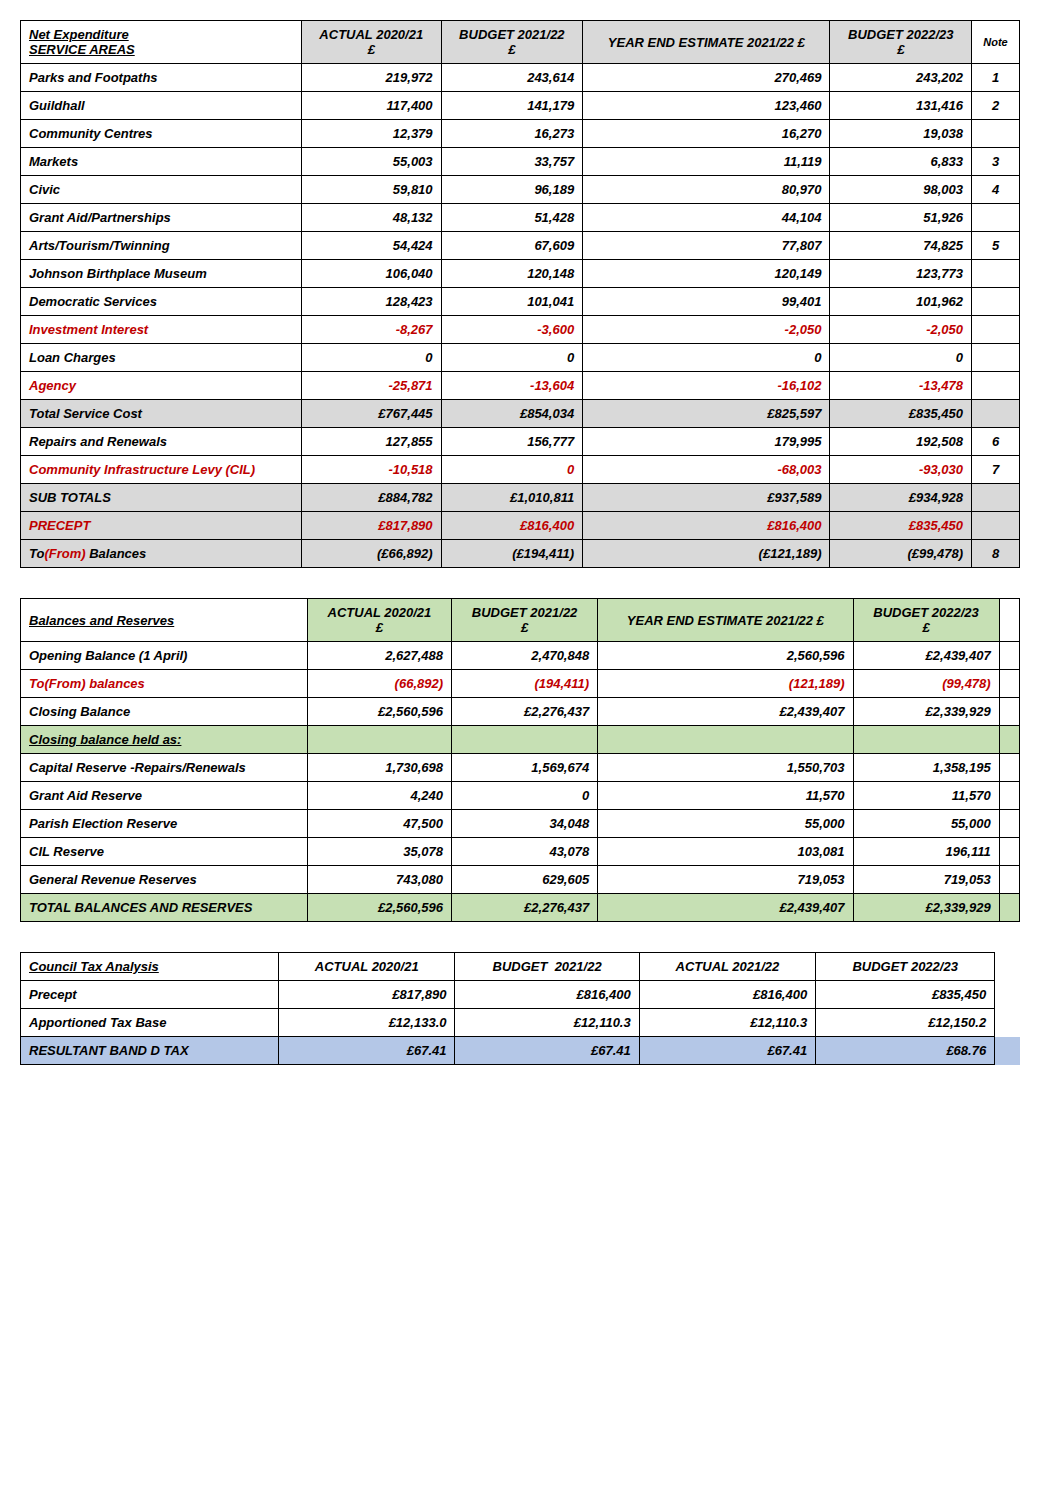| Net Expenditure SERVICE AREAS | ACTUAL 2020/21 £ | BUDGET 2021/22 £ | YEAR END ESTIMATE 2021/22 £ | BUDGET 2022/23 £ | Note |
| --- | --- | --- | --- | --- | --- |
| Parks and Footpaths | 219,972 | 243,614 | 270,469 | 243,202 | 1 |
| Guildhall | 117,400 | 141,179 | 123,460 | 131,416 | 2 |
| Community Centres | 12,379 | 16,273 | 16,270 | 19,038 | |
| Markets | 55,003 | 33,757 | 11,119 | 6,833 | 3 |
| Civic | 59,810 | 96,189 | 80,970 | 98,003 | 4 |
| Grant Aid/Partnerships | 48,132 | 51,428 | 44,104 | 51,926 | |
| Arts/Tourism/Twinning | 54,424 | 67,609 | 77,807 | 74,825 | 5 |
| Johnson Birthplace Museum | 106,040 | 120,148 | 120,149 | 123,773 | |
| Democratic Services | 128,423 | 101,041 | 99,401 | 101,962 | |
| Investment Interest | -8,267 | -3,600 | -2,050 | -2,050 | |
| Loan Charges | 0 | 0 | 0 | 0 | |
| Agency | -25,871 | -13,604 | -16,102 | -13,478 | |
| Total Service Cost | £767,445 | £854,034 | £825,597 | £835,450 | |
| Repairs and Renewals | 127,855 | 156,777 | 179,995 | 192,508 | 6 |
| Community Infrastructure Levy (CIL) | -10,518 | 0 | -68,003 | -93,030 | 7 |
| SUB TOTALS | £884,782 | £1,010,811 | £937,589 | £934,928 | |
| PRECEPT | £817,890 | £816,400 | £816,400 | £835,450 | |
| To (From) Balances | (£66,892) | (£194,411) | (£121,189) | (£99,478) | 8 |
| Balances and Reserves | ACTUAL 2020/21 £ | BUDGET 2021/22 £ | YEAR END ESTIMATE 2021/22 £ | BUDGET 2022/23 £ | |
| --- | --- | --- | --- | --- | --- |
| Opening Balance (1 April) | 2,627,488 | 2,470,848 | 2,560,596 | £2,439,407 | |
| To (From) balances | (66,892) | (194,411) | (121,189) | (99,478) | |
| Closing Balance | £2,560,596 | £2,276,437 | £2,439,407 | £2,339,929 | |
| Closing balance held as: | | | | | |
| Capital Reserve -Repairs/Renewals | 1,730,698 | 1,569,674 | 1,550,703 | 1,358,195 | |
| Grant Aid Reserve | 4,240 | 0 | 11,570 | 11,570 | |
| Parish Election Reserve | 47,500 | 34,048 | 55,000 | 55,000 | |
| CIL Reserve | 35,078 | 43,078 | 103,081 | 196,111 | |
| General Revenue Reserves | 743,080 | 629,605 | 719,053 | 719,053 | |
| TOTAL BALANCES AND RESERVES | £2,560,596 | £2,276,437 | £2,439,407 | £2,339,929 | |
| Council Tax Analysis | ACTUAL 2020/21 | BUDGET 2021/22 | ACTUAL 2021/22 | BUDGET 2022/23 | |
| --- | --- | --- | --- | --- | --- |
| Precept | £817,890 | £816,400 | £816,400 | £835,450 | |
| Apportioned Tax Base | £12,133.0 | £12,110.3 | £12,110.3 | £12,150.2 | |
| RESULTANT BAND D TAX | £67.41 | £67.41 | £67.41 | £68.76 | |